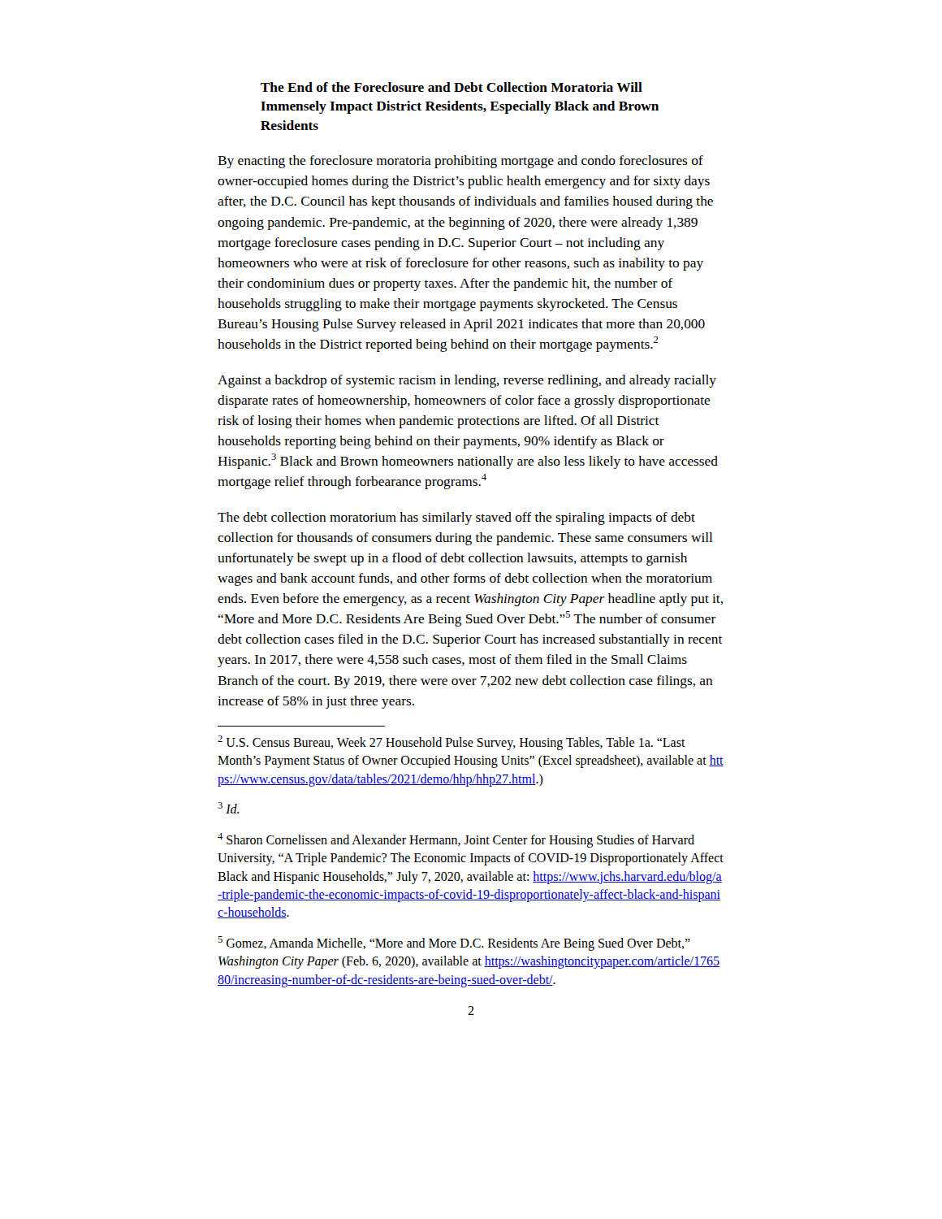The End of the Foreclosure and Debt Collection Moratoria Will Immensely Impact District Residents, Especially Black and Brown Residents
By enacting the foreclosure moratoria prohibiting mortgage and condo foreclosures of owner-occupied homes during the District’s public health emergency and for sixty days after, the D.C. Council has kept thousands of individuals and families housed during the ongoing pandemic. Pre-pandemic, at the beginning of 2020, there were already 1,389 mortgage foreclosure cases pending in D.C. Superior Court – not including any homeowners who were at risk of foreclosure for other reasons, such as inability to pay their condominium dues or property taxes. After the pandemic hit, the number of households struggling to make their mortgage payments skyrocketed. The Census Bureau’s Housing Pulse Survey released in April 2021 indicates that more than 20,000 households in the District reported being behind on their mortgage payments.2
Against a backdrop of systemic racism in lending, reverse redlining, and already racially disparate rates of homeownership, homeowners of color face a grossly disproportionate risk of losing their homes when pandemic protections are lifted. Of all District households reporting being behind on their payments, 90% identify as Black or Hispanic.3 Black and Brown homeowners nationally are also less likely to have accessed mortgage relief through forbearance programs.4
The debt collection moratorium has similarly staved off the spiraling impacts of debt collection for thousands of consumers during the pandemic. These same consumers will unfortunately be swept up in a flood of debt collection lawsuits, attempts to garnish wages and bank account funds, and other forms of debt collection when the moratorium ends. Even before the emergency, as a recent Washington City Paper headline aptly put it, “More and More D.C. Residents Are Being Sued Over Debt.”5 The number of consumer debt collection cases filed in the D.C. Superior Court has increased substantially in recent years. In 2017, there were 4,558 such cases, most of them filed in the Small Claims Branch of the court. By 2019, there were over 7,202 new debt collection case filings, an increase of 58% in just three years.
2 U.S. Census Bureau, Week 27 Household Pulse Survey, Housing Tables, Table 1a. “Last Month’s Payment Status of Owner Occupied Housing Units” (Excel spreadsheet), available at https://www.census.gov/data/tables/2021/demo/hhp/hhp27.html.)
3 Id.
4 Sharon Cornelissen and Alexander Hermann, Joint Center for Housing Studies of Harvard University, “A Triple Pandemic? The Economic Impacts of COVID-19 Disproportionately Affect Black and Hispanic Households,” July 7, 2020, available at: https://www.jchs.harvard.edu/blog/a-triple-pandemic-the-economic-impacts-of-covid-19-disproportionately-affect-black-and-hispanic-households.
5 Gomez, Amanda Michelle, “More and More D.C. Residents Are Being Sued Over Debt,” Washington City Paper (Feb. 6, 2020), available at https://washingtoncitypaper.com/article/176580/increasing-number-of-dc-residents-are-being-sued-over-debt/.
2